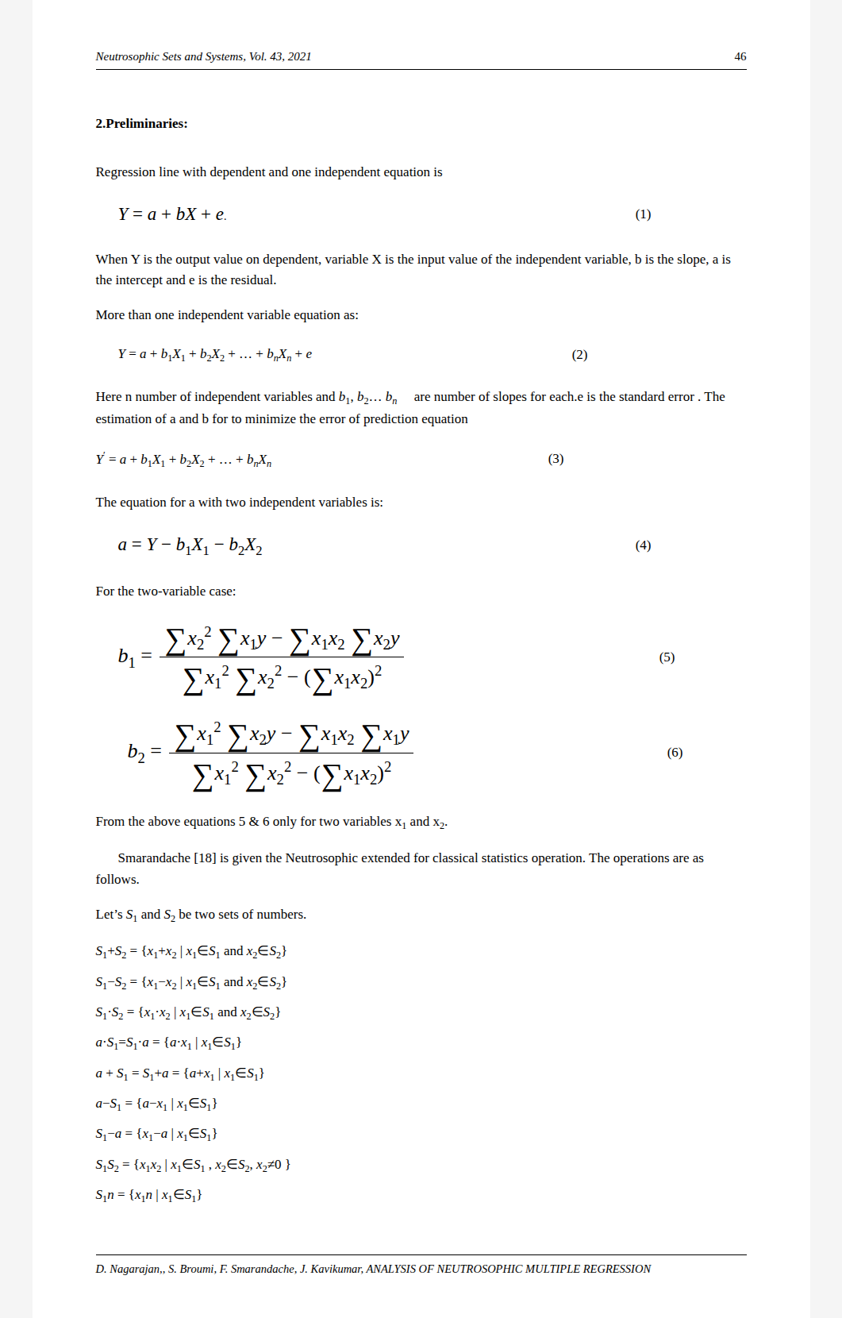Neutrosophic Sets and Systems, Vol. 43, 2021 46
2.Preliminaries:
Regression line with dependent and one independent equation is
Y = a + bX + e.
(1)
When Y is the output value on dependent, variable X is the input value of the independent variable, b is the slope, a is the intercept and e is the residual.
More than one independent variable equation as:
Y = a + b1X1 + b2X2 + … + bnXn + e
(2)
Here n number of independent variables and b1, b2… bn are number of slopes for each.e is the standard error . The estimation of a and b for to minimize the error of prediction equation
Y′ = a + b1X1 + b2X2 + … + bnXn
(3)
The equation for a with two independent variables is:
a = Y − b1X1 − b2X2
(4)
For the two-variable case:
b1 = ∑x22 ∑x1y − ∑x1x2 ∑x2y ∑x12 ∑x22 − (∑x1x2)2
(5)
b2 = ∑x12 ∑x2y − ∑x1x2 ∑x1y ∑x12 ∑x22 − (∑x1x2)2
(6)
From the above equations 5 & 6 only for two variables x1 and x2.
Smarandache [18] is given the Neutrosophic extended for classical statistics operation. The operations are as follows.
Let’s S1 and S2 be two sets of numbers.
S1+S2 = {x1+x2 | x1∈S1 and x2∈S2}
S1−S2 = {x1−x2 | x1∈S1 and x2∈S2}
S1·S2 = {x1·x2 | x1∈S1 and x2∈S2}
a·S1=S1·a = {a·x1 | x1∈S1}
a + S1 = S1+a = {a+x1 | x1∈S1}
a−S1 = {a−x1 | x1∈S1}
S1−a = {x1−a | x1∈S1}
S1S2 = {x1x2 | x1∈S1 , x2∈S2, x2≠0 }
S1n = {x1n | x1∈S1}
D. Nagarajan,, S. Broumi, F. Smarandache, J. Kavikumar, ANALYSIS OF NEUTROSOPHIC MULTIPLE REGRESSION